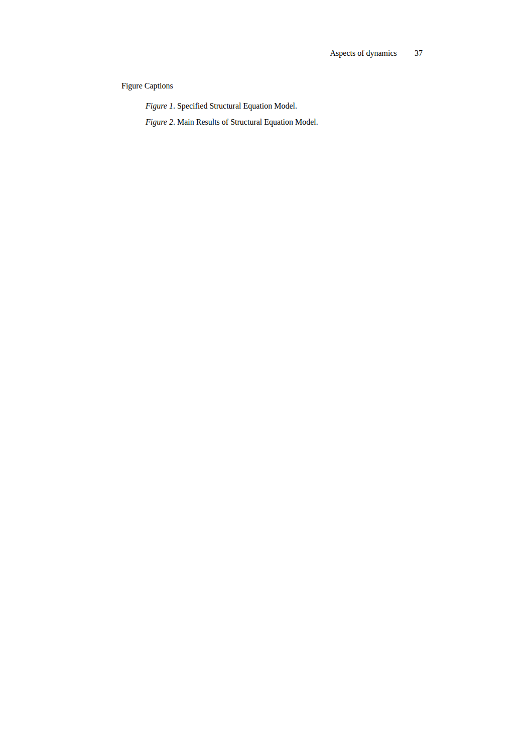Aspects of dynamics37
Figure Captions
Figure 1. Specified Structural Equation Model.
Figure 2. Main Results of Structural Equation Model.